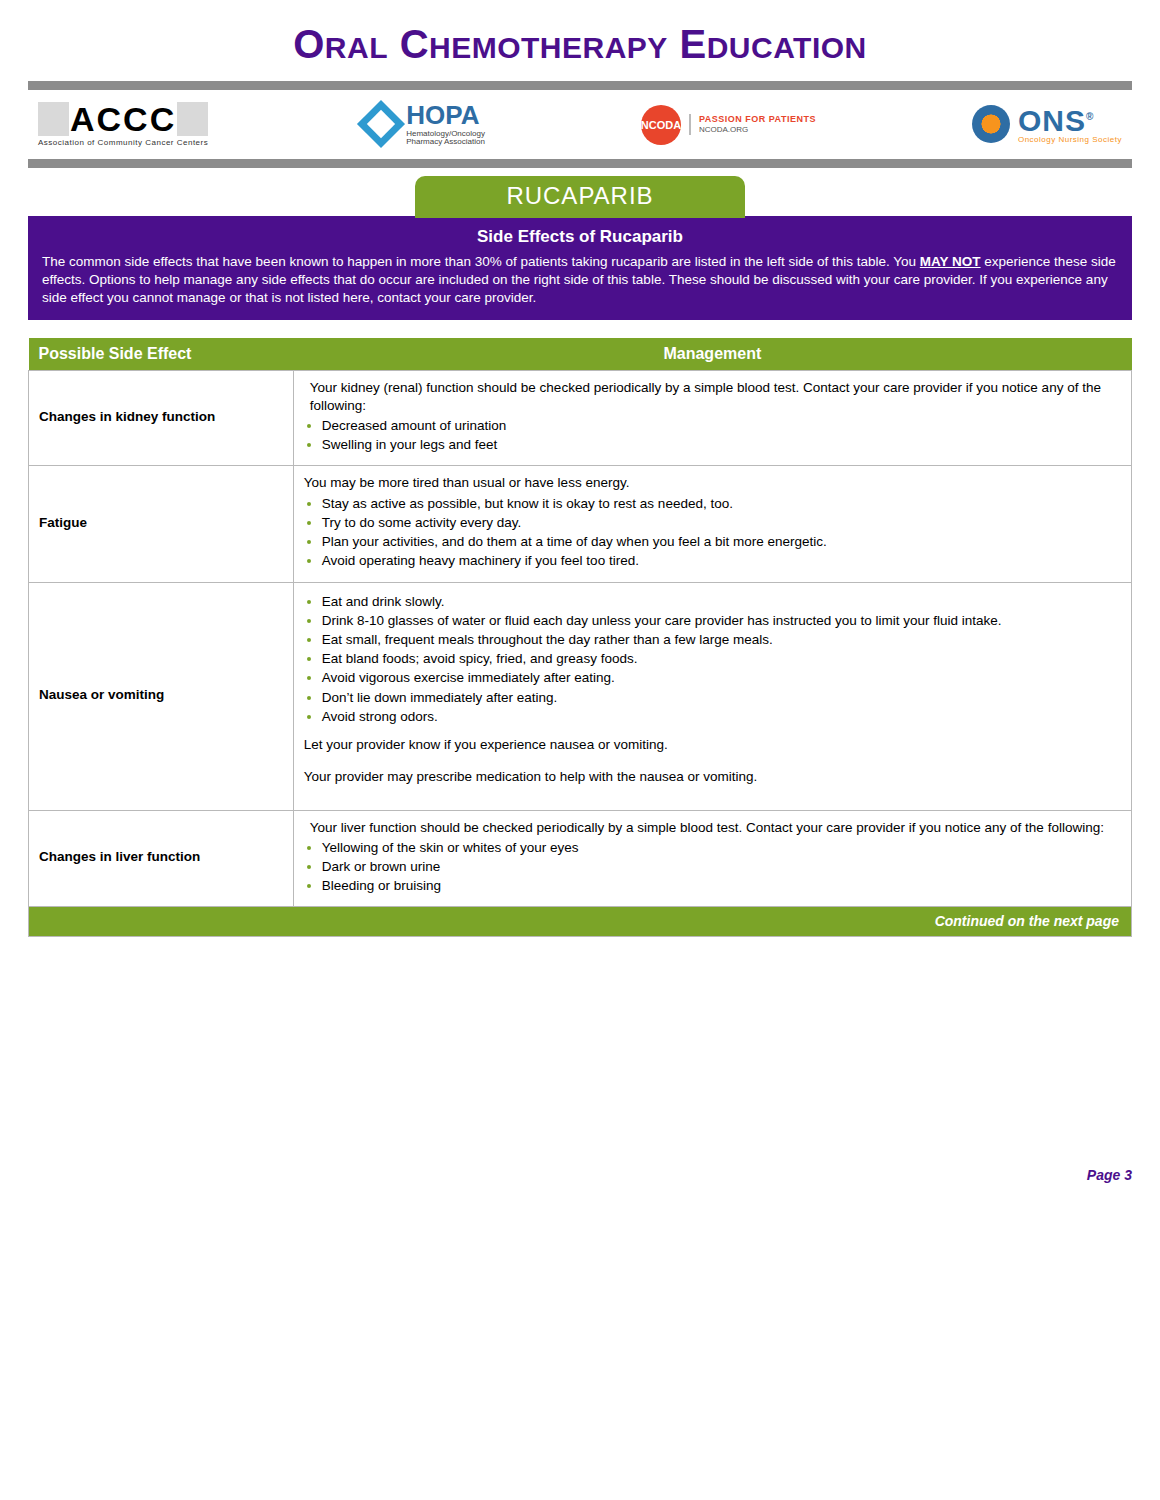ORAL CHEMOTHERAPY EDUCATION
ACCC
Association of Community Cancer Centers
HOPA
Hematology/Oncology
Pharmacy Association
NCODA
PASSION FOR PATIENTS
NCODA.ORG
ONS®
Oncology Nursing Society
RUCAPARIB
Side Effects of Rucaparib
The common side effects that have been known to happen in more than 30% of patients taking rucaparib are listed in the left side of this table. You MAY NOT experience these side effects. Options to help manage any side effects that do occur are included on the right side of this table. These should be discussed with your care provider. If you experience any side effect you cannot manage or that is not listed here, contact your care provider.
| Possible Side Effect | Management |
| --- | --- |
| Changes in kidney function | Your kidney (renal) function should be checked periodically by a simple blood test. Contact your care provider if you notice any of the following: Decreased amount of urination Swelling in your legs and feet |
| Fatigue | You may be more tired than usual or have less energy. Stay as active as possible, but know it is okay to rest as needed, too. Try to do some activity every day. Plan your activities, and do them at a time of day when you feel a bit more energetic. Avoid operating heavy machinery if you feel too tired. |
| Nausea or vomiting | Eat and drink slowly. Drink 8-10 glasses of water or fluid each day unless your care provider has instructed you to limit your fluid intake. Eat small, frequent meals throughout the day rather than a few large meals. Eat bland foods; avoid spicy, fried, and greasy foods. Avoid vigorous exercise immediately after eating. Don’t lie down immediately after eating. Avoid strong odors. Let your provider know if you experience nausea or vomiting. Your provider may prescribe medication to help with the nausea or vomiting. |
| Changes in liver function | Your liver function should be checked periodically by a simple blood test. Contact your care provider if you notice any of the following: Yellowing of the skin or whites of your eyes Dark or brown urine Bleeding or bruising |
| Continued on the next page |
Page 3